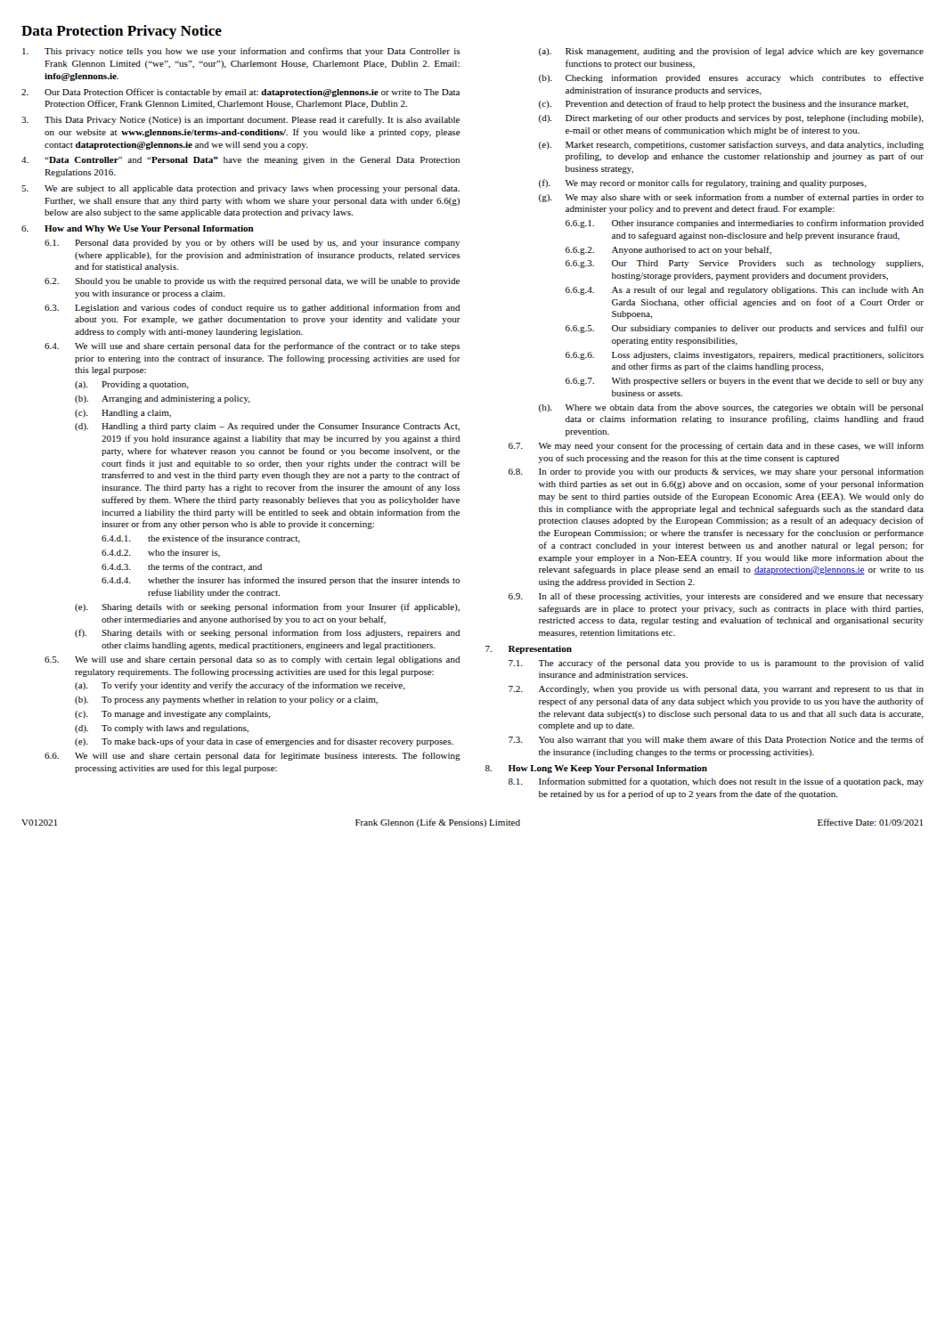Data Protection Privacy Notice
This privacy notice tells you how we use your information and confirms that your Data Controller is Frank Glennon Limited (“we”, “us”, “our”), Charlemont House, Charlemont Place, Dublin 2. Email: info@glennons.ie.
Our Data Protection Officer is contactable by email at: dataprotection@glennons.ie or write to The Data Protection Officer, Frank Glennon Limited, Charlemont House, Charlemont Place, Dublin 2.
This Data Privacy Notice (Notice) is an important document. Please read it carefully. It is also available on our website at www.glennons.ie/terms-and-conditions/. If you would like a printed copy, please contact dataprotection@glennons.ie and we will send you a copy.
“Data Controller” and “Personal Data” have the meaning given in the General Data Protection Regulations 2016.
We are subject to all applicable data protection and privacy laws when processing your personal data. Further, we shall ensure that any third party with whom we share your personal data with under 6.6(g) below are also subject to the same applicable data protection and privacy laws.
How and Why We Use Your Personal Information
6.1. Personal data provided by you or by others will be used by us, and your insurance company (where applicable), for the provision and administration of insurance products, related services and for statistical analysis.
6.2. Should you be unable to provide us with the required personal data, we will be unable to provide you with insurance or process a claim.
6.3. Legislation and various codes of conduct require us to gather additional information from and about you. For example, we gather documentation to prove your identity and validate your address to comply with anti-money laundering legislation.
6.4. We will use and share certain personal data for the performance of the contract or to take steps prior to entering into the contract of insurance. The following processing activities are used for this legal purpose:
(a). Providing a quotation,
(b). Arranging and administering a policy,
(c). Handling a claim,
(d). Handling a third party claim – As required under the Consumer Insurance Contracts Act, 2019 if you hold insurance against a liability that may be incurred by you against a third party, where for whatever reason you cannot be found or you become insolvent, or the court finds it just and equitable to so order, then your rights under the contract will be transferred to and vest in the third party even though they are not a party to the contract of insurance. The third party has a right to recover from the insurer the amount of any loss suffered by them. Where the third party reasonably believes that you as policyholder have incurred a liability the third party will be entitled to seek and obtain information from the insurer or from any other person who is able to provide it concerning:
6.4.d.1. the existence of the insurance contract,
6.4.d.2. who the insurer is,
6.4.d.3. the terms of the contract, and
6.4.d.4. whether the insurer has informed the insured person that the insurer intends to refuse liability under the contract.
(e). Sharing details with or seeking personal information from your Insurer (if applicable), other intermediaries and anyone authorised by you to act on your behalf,
(f). Sharing details with or seeking personal information from loss adjusters, repairers and other claims handling agents, medical practitioners, engineers and legal practitioners.
6.5. We will use and share certain personal data so as to comply with certain legal obligations and regulatory requirements. The following processing activities are used for this legal purpose:
(a). To verify your identity and verify the accuracy of the information we receive,
(b). To process any payments whether in relation to your policy or a claim,
(c). To manage and investigate any complaints,
(d). To comply with laws and regulations,
(e). To make back-ups of your data in case of emergencies and for disaster recovery purposes.
6.6. We will use and share certain personal data for legitimate business interests. The following processing activities are used for this legal purpose:
(a). Risk management, auditing and the provision of legal advice which are key governance functions to protect our business,
(b). Checking information provided ensures accuracy which contributes to effective administration of insurance products and services,
(c). Prevention and detection of fraud to help protect the business and the insurance market,
(d). Direct marketing of our other products and services by post, telephone (including mobile), e-mail or other means of communication which might be of interest to you.
(e). Market research, competitions, customer satisfaction surveys, and data analytics, including profiling, to develop and enhance the customer relationship and journey as part of our business strategy,
(f). We may record or monitor calls for regulatory, training and quality purposes,
(g). We may also share with or seek information from a number of external parties in order to administer your policy and to prevent and detect fraud. For example:
6.6.g.1. Other insurance companies and intermediaries to confirm information provided and to safeguard against non-disclosure and help prevent insurance fraud,
6.6.g.2. Anyone authorised to act on your behalf,
6.6.g.3. Our Third Party Service Providers such as technology suppliers, hosting/storage providers, payment providers and document providers,
6.6.g.4. As a result of our legal and regulatory obligations. This can include with An Garda Siochana, other official agencies and on foot of a Court Order or Subpoena,
6.6.g.5. Our subsidiary companies to deliver our products and services and fulfil our operating entity responsibilities,
6.6.g.6. Loss adjusters, claims investigators, repairers, medical practitioners, solicitors and other firms as part of the claims handling process,
6.6.g.7. With prospective sellers or buyers in the event that we decide to sell or buy any business or assets.
(h). Where we obtain data from the above sources, the categories we obtain will be personal data or claims information relating to insurance profiling, claims handling and fraud prevention.
6.7. We may need your consent for the processing of certain data and in these cases, we will inform you of such processing and the reason for this at the time consent is captured
6.8. In order to provide you with our products & services, we may share your personal information with third parties as set out in 6.6(g) above and on occasion, some of your personal information may be sent to third parties outside of the European Economic Area (EEA). We would only do this in compliance with the appropriate legal and technical safeguards such as the standard data protection clauses adopted by the European Commission; as a result of an adequacy decision of the European Commission; or where the transfer is necessary for the conclusion or performance of a contract concluded in your interest between us and another natural or legal person; for example your employer in a Non-EEA country. If you would like more information about the relevant safeguards in place please send an email to dataprotection@glennons.ie or write to us using the address provided in Section 2.
6.9. In all of these processing activities, your interests are considered and we ensure that necessary safeguards are in place to protect your privacy, such as contracts in place with third parties, restricted access to data, regular testing and evaluation of technical and organisational security measures, retention limitations etc.
Representation
7.1. The accuracy of the personal data you provide to us is paramount to the provision of valid insurance and administration services.
7.2. Accordingly, when you provide us with personal data, you warrant and represent to us that in respect of any personal data of any data subject which you provide to us you have the authority of the relevant data subject(s) to disclose such personal data to us and that all such data is accurate, complete and up to date.
7.3. You also warrant that you will make them aware of this Data Protection Notice and the terms of the insurance (including changes to the terms or processing activities).
How Long We Keep Your Personal Information
8.1. Information submitted for a quotation, which does not result in the issue of a quotation pack, may be retained by us for a period of up to 2 years from the date of the quotation.
V012021
Frank Glennon (Life & Pensions) Limited
Effective Date: 01/09/2021